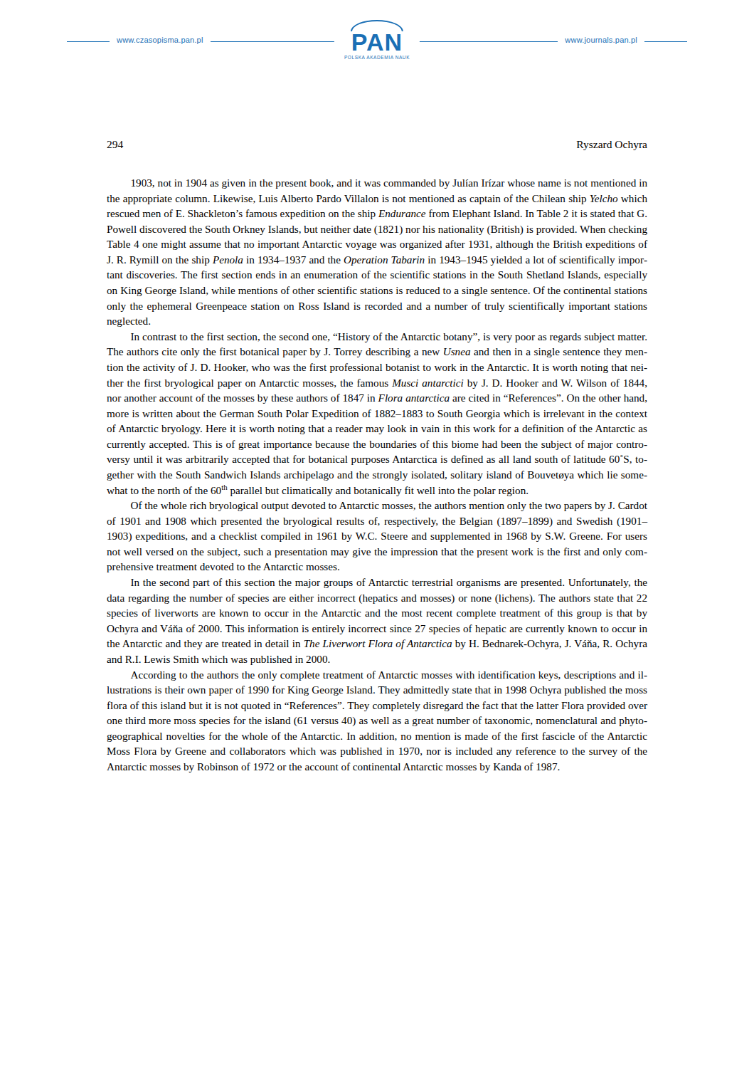www.czasopisma.pan.pl
PAN
POLSKA AKADEMIA NAUK
www.journals.pan.pl
294 Ryszard Ochyra
1903, not in 1904 as given in the present book, and it was commanded by Julían Irízar whose name is not mentioned in the appropriate column. Likewise, Luis Alberto Pardo Villalon is not mentioned as captain of the Chilean ship Yelcho which rescued men of E. Shackleton’s famous expedition on the ship Endurance from Elephant Island. In Table 2 it is stated that G. Powell discovered the South Orkney Islands, but neither date (1821) nor his nationality (British) is provided. When checking Table 4 one might assume that no important Antarctic voyage was organized after 1931, although the British expeditions of J. R. Rymill on the ship Penola in 1934–1937 and the Operation Tabarin in 1943–1945 yielded a lot of scientifically important discoveries. The first section ends in an enumeration of the scientific stations in the South Shetland Islands, especially on King George Island, while mentions of other scientific stations is reduced to a single sentence. Of the continental stations only the ephemeral Greenpeace station on Ross Island is recorded and a number of truly scientifically important stations neglected.
In contrast to the first section, the second one, “History of the Antarctic botany”, is very poor as regards subject matter. The authors cite only the first botanical paper by J. Torrey describing a new Usnea and then in a single sentence they mention the activity of J. D. Hooker, who was the first professional botanist to work in the Antarctic. It is worth noting that neither the first bryological paper on Antarctic mosses, the famous Musci antarctici by J. D. Hooker and W. Wilson of 1844, nor another account of the mosses by these authors of 1847 in Flora antarctica are cited in “References”. On the other hand, more is written about the German South Polar Expedition of 1882–1883 to South Georgia which is irrelevant in the context of Antarctic bryology. Here it is worth noting that a reader may look in vain in this work for a definition of the Antarctic as currently accepted. This is of great importance because the boundaries of this biome had been the subject of major controversy until it was arbitrarily accepted that for botanical purposes Antarctica is defined as all land south of latitude 60˚S, together with the South Sandwich Islands archipelago and the strongly isolated, solitary island of Bouvetøya which lie somewhat to the north of the 60th parallel but climatically and botanically fit well into the polar region.
Of the whole rich bryological output devoted to Antarctic mosses, the authors mention only the two papers by J. Cardot of 1901 and 1908 which presented the bryological results of, respectively, the Belgian (1897–1899) and Swedish (1901–1903) expeditions, and a checklist compiled in 1961 by W.C. Steere and supplemented in 1968 by S.W. Greene. For users not well versed on the subject, such a presentation may give the impression that the present work is the first and only comprehensive treatment devoted to the Antarctic mosses.
In the second part of this section the major groups of Antarctic terrestrial organisms are presented. Unfortunately, the data regarding the number of species are either incorrect (hepatics and mosses) or none (lichens). The authors state that 22 species of liverworts are known to occur in the Antarctic and the most recent complete treatment of this group is that by Ochyra and Váňa of 2000. This information is entirely incorrect since 27 species of hepatic are currently known to occur in the Antarctic and they are treated in detail in The Liverwort Flora of Antarctica by H. Bednarek-Ochyra, J. Váňa, R. Ochyra and R.I. Lewis Smith which was published in 2000.
According to the authors the only complete treatment of Antarctic mosses with identification keys, descriptions and illustrations is their own paper of 1990 for King George Island. They admittedly state that in 1998 Ochyra published the moss flora of this island but it is not quoted in “References”. They completely disregard the fact that the latter Flora provided over one third more moss species for the island (61 versus 40) as well as a great number of taxonomic, nomenclatural and phytogeographical novelties for the whole of the Antarctic. In addition, no mention is made of the first fascicle of the Antarctic Moss Flora by Greene and collaborators which was published in 1970, nor is included any reference to the survey of the Antarctic mosses by Robinson of 1972 or the account of continental Antarctic mosses by Kanda of 1987.